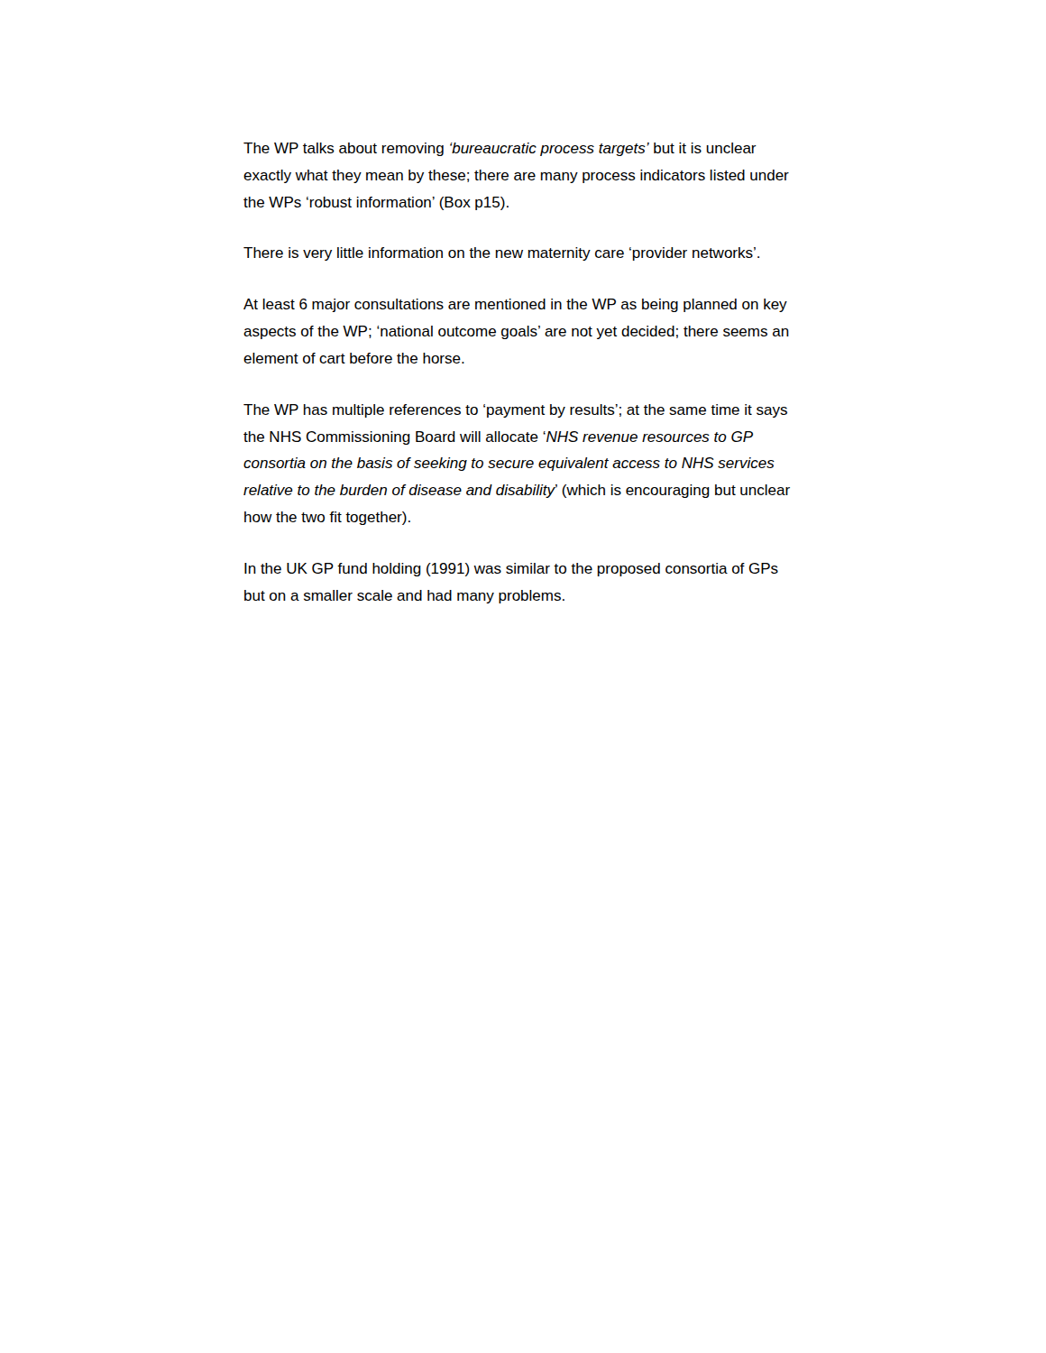The WP talks about removing ‘bureaucratic process targets’ but it is unclear exactly what they mean by these; there are many process indicators listed under the WPs ‘robust information’ (Box p15).
There is very little information on the new maternity care ‘provider networks’.
At least 6 major consultations are mentioned in the WP as being planned on key aspects of the WP; ‘national outcome goals’ are not yet decided; there seems an element of cart before the horse.
The WP has multiple references to ‘payment by results’; at the same time it says the NHS Commissioning Board will allocate ‘NHS revenue resources to GP consortia on the basis of seeking to secure equivalent access to NHS services relative to the burden of disease and disability’ (which is encouraging but unclear how the two fit together).
In the UK GP fund holding (1991) was similar to the proposed consortia of GPs but on a smaller scale and had many problems.